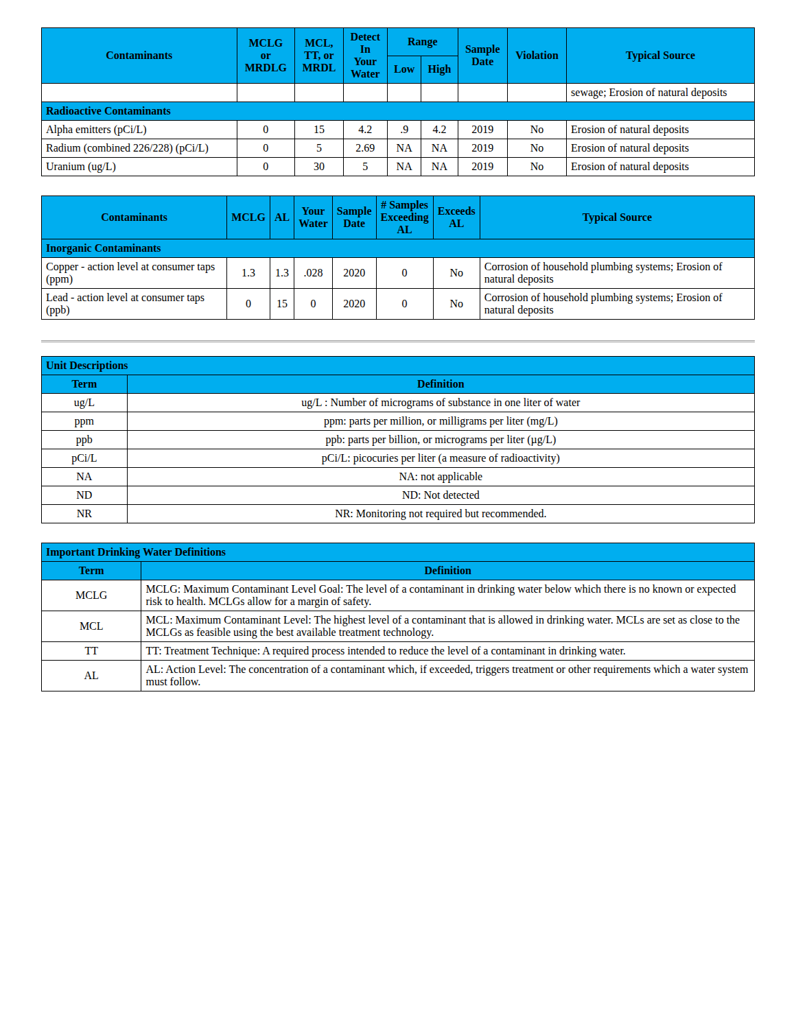| Contaminants | MCLG or MRDLG | MCL, TT, or MRDL | Detect In Your Water | Range | Sample Date | Violation | Typical Source |
| --- | --- | --- | --- | --- | --- | --- | --- |
| Low | High |
| | | | | | | | | sewage; Erosion of natural deposits |
| Radioactive Contaminants |
| Alpha emitters (pCi/L) | 0 | 15 | 4.2 | .9 | 4.2 | 2019 | No | Erosion of natural deposits |
| Radium (combined 226/228) (pCi/L) | 0 | 5 | 2.69 | NA | NA | 2019 | No | Erosion of natural deposits |
| Uranium (ug/L) | 0 | 30 | 5 | NA | NA | 2019 | No | Erosion of natural deposits |
| Contaminants | MCLG | AL | Your Water | Sample Date | # Samples Exceeding AL | Exceeds AL | Typical Source |
| --- | --- | --- | --- | --- | --- | --- | --- |
| Inorganic Contaminants |
| Copper - action level at consumer taps (ppm) | 1.3 | 1.3 | .028 | 2020 | 0 | No | Corrosion of household plumbing systems; Erosion of natural deposits |
| Lead - action level at consumer taps (ppb) | 0 | 15 | 0 | 2020 | 0 | No | Corrosion of household plumbing systems; Erosion of natural deposits |
| Unit Descriptions |
| Term | Definition |
| ug/L | ug/L : Number of micrograms of substance in one liter of water |
| ppm | ppm: parts per million, or milligrams per liter (mg/L) |
| ppb | ppb: parts per billion, or micrograms per liter (µg/L) |
| pCi/L | pCi/L: picocuries per liter (a measure of radioactivity) |
| NA | NA: not applicable |
| ND | ND: Not detected |
| NR | NR: Monitoring not required but recommended. |
| Important Drinking Water Definitions |
| Term | Definition |
| MCLG | MCLG: Maximum Contaminant Level Goal: The level of a contaminant in drinking water below which there is no known or expected risk to health. MCLGs allow for a margin of safety. |
| MCL | MCL: Maximum Contaminant Level: The highest level of a contaminant that is allowed in drinking water. MCLs are set as close to the MCLGs as feasible using the best available treatment technology. |
| TT | TT: Treatment Technique: A required process intended to reduce the level of a contaminant in drinking water. |
| AL | AL: Action Level: The concentration of a contaminant which, if exceeded, triggers treatment or other requirements which a water system must follow. |